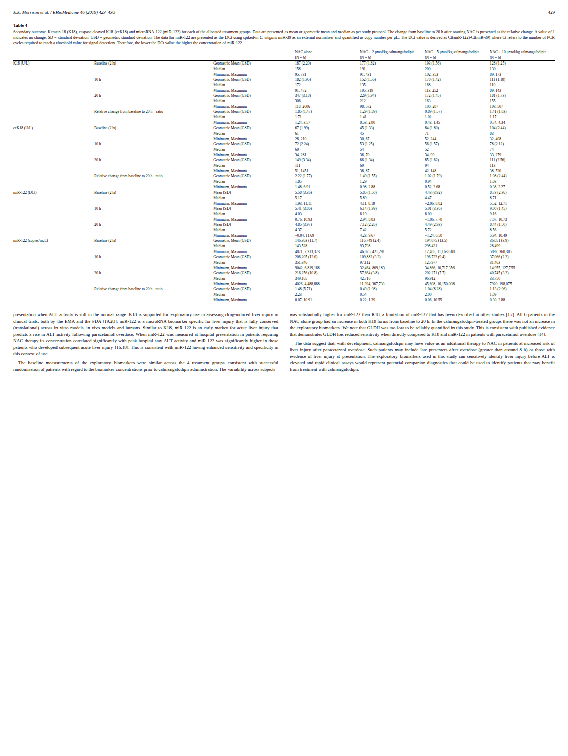E.E. Morrison et al. / EBioMedicine 46 (2019) 423–430 429
Table 4
Secondary outcome. Keratin-18 (K18), caspase cleaved K18 (ccK18) and microRNA-122 (miR-122) for each of the allocated treatment groups. Data are presented as mean or geometric mean and median as per study protocol. The change from baseline to 20 h after starting NAC is presented as the relative change. A value of 1 indicates no change. SD = standard deviation. GSD = geometric standard deviation. The data for miR-122 are presented as the DCt using spiked-in C. elegans miR-39 as an external normaliser and quantified as copy number per μL. The DCt value is derived as Ct(miR-122)-Ct(miR-39) where Ct refers to the number of PCR cycles required to reach a threshold value for signal detection. Therefore, the lower the DCt value the higher the concentration of miR-122.
| | | | NAC alone | NAC + 2 μmol/kg calmangafodipir | NAC + 5 μmol/kg calmangafodipir | NAC + 10 μmol/kg calmangafodipir |
| --- | --- | --- | --- | --- | --- | --- |
| | | | (N = 6) | (N = 6) | (N = 6) | (N = 6) |
| K18 (U/L) | Baseline (2 h) | Geometric Mean (GSD) | 187 (2.20) | 177 (1.82) | 193 (1.56) | 128 (1.25) |
| | | Median | 158 | 191 | 200 | 130 |
| | | Minimum, Maximum | 95, 731 | 91, 431 | 102, 353 | 89, 173 |
| | 10 h | Geometric Mean (GSD) | 182 (1.95) | 152 (1.56) | 170 (1.42) | 111 (1.18) |
| | | Median | 172 | 135 | 168 | 110 |
| | | Minimum, Maximum | 91, 472 | 105, 319 | 113, 252 | 89, 143 |
| | 20 h | Geometric Mean (GSD) | 347 (3.18) | 229 (1.94) | 172 (1.45) | 181 (1.73) |
| | | Median | 306 | 212 | 163 | 155 |
| | | Minimum, Maximum | 118, 2606 | 98, 572 | 100, 287 | 103, 507 |
| | Relative change from baseline to 20 h – ratio | Geometric Mean (GSD) | 1.85 (1.47) | 1.29 (1.89) | 0.89 (1.57) | 1.41 (1.83) |
| | | Median | 1.71 | 1.41 | 1.02 | 1.17 |
| | | Minimum, Maximum | 1.24, 3.57 | 0.53, 2.80 | 0.43, 1.45 | 0.74, 4.34 |
| ccK18 (U/L) | Baseline (2 h) | Geometric Mean (GSD) | 67 (1.99) | 45 (1.33) | 84 (1.80) | 104 (2.44) |
| | | Median | 61 | 45 | 71 | 83 |
| | | Minimum, Maximum | 28, 210 | 30, 67 | 52, 244 | 32, 408 |
| | 10 h | Geometric Mean (GSD) | 72 (2.24) | 53 (1.25) | 56 (1.57) | 78 (2.12) |
| | | Median | 60 | 54 | 52 | 74 |
| | | Minimum, Maximum | 34, 281 | 36, 70 | 34, 99 | 33, 279 |
| | 20 h | Geometric Mean (GSD) | 149 (3.34) | 66 (1.34) | 85 (1.62) | 111 (2.56) |
| | | Median | 111 | 69 | 94 | 113 |
| | | Minimum, Maximum | 51, 1451 | 38, 87 | 42, 148 | 38, 530 |
| | Relative change from baseline to 20 h - ratio | Geometric Mean (GSD) | 2.22 (1.77) | 1.49 (1.55) | 1.02 (1.79) | 1.08 (2.44) |
| | | Median | 1.85 | 1.29 | 0.94 | 1.03 |
| | | Minimum, Maximum | 1.48, 6.91 | 0.98, 2.88 | 0.52, 2.68 | 0.38, 3.27 |
| miR-122 (DCt) | Baseline (2 h) | Mean (SD) | 5.58 (3.36) | 5.85 (1.50) | 4.43 (3.92) | 8.73 (2.36) |
| | | Median | 5.17 | 5.89 | 4.47 | 8.71 |
| | | Minimum, Maximum | 1.93, 11.11 | 4.11, 8.18 | −2.06, 8.82 | 5.52, 12.71 |
| | 10 h | Mean (SD) | 5.41 (3.86) | 6.14 (1.99) | 5.01 (3.36) | 9.00 (1.45) |
| | | Median | 4.03 | 6.19 | 6.00 | 9.16 |
| | | Minimum, Maximum | 0.76, 10.93 | 2.94, 8.83 | −1.06, 7.78 | 7.07, 10.73 |
| | 20 h | Mean (SD) | 4.85 (3.97) | 7.12 (2.26) | 4.49 (2.93) | 8.44 (1.50) |
| | | Median | 4.37 | 7.42 | 5.72 | 8.56 |
| | | Minimum, Maximum | −0.04, 11.69 | 4.23, 9.67 | −1.24, 6.58 | 5.94, 10.49 |
| miR-122 (copies/mcL) | Baseline (2 h) | Geometric Mean (GSD) | 146,363 (11.7) | 116,749 (2.4) | 194,075 (13.5) | 36,051 (3.9) |
| | | Median | 143,528 | 93,798 | 298,431 | 28,499 |
| | | Minimum, Maximum | 4871, 2,313,373 | 46,075, 421,291 | 12,405, 11,163,618 | 5892, 360,305 |
| | 10 h | Geometric Mean (GSD) | 206,205 (13.0) | 109,882 (3.3) | 196,732 (9.4) | 37,066 (2.2) |
| | | Median | 351,346 | 97,112 | 125,977 | 31,463 |
| | | Minimum, Maximum | 9042, 6,819,168 | 32,464, 809,183 | 34,866, 10,717,356 | 14,955, 127,755 |
| | 20 h | Geometric Mean (GSD) | 216,256 (10.8) | 57,664 (3.8) | 202,271 (7.7) | 40,745 (3.2) |
| | | Median | 349,165 | 42,716 | 96,912 | 33,750 |
| | | Minimum, Maximum | 4026, 4,488,868 | 11,394, 367,730 | 45,608, 10,150,008 | 7920, 198,075 |
| | Relative change from baseline to 20 h - ratio | Geometric Mean (GSD) | 1.48 (5.71) | 0.49 (1.98) | 1.04 (8.28) | 1.13 (2.96) |
| | | Median | 2.23 | 0.54 | 2.00 | 1.09 |
| | | Minimum, Maximum | 0.07, 10.91 | 0.22, 1.39 | 0.06, 10.55 | 0.30, 3.88 |
presentation when ALT activity is still in the normal range. K18 is supported for exploratory use in assessing drug-induced liver injury in clinical trials, both by the EMA and the FDA [19,20]. miR-122 is a microRNA biomarker specific for liver injury that is fully conserved (translational) across in vitro models, in vivo models and humans. Similar to K18, miR-122 is an early marker for acute liver injury that predicts a rise in ALT activity following paracetamol overdose. When miR-122 was measured at hospital presentation in patients requiring NAC therapy its concentration correlated significantly with peak hospital stay ALT activity and miR-122 was significantly higher in those patients who developed subsequent acute liver injury [16,18]. This is consistent with miR-122 having enhanced sensitivity and specificity in this context-of-use.
The baseline measurements of the exploratory biomarkers were similar across the 4 treatment groups consistent with successful randomisation of patients with regard to the biomarker concentrations prior to calmangafodipir administration. The variability across subjects
was substantially higher for miR-122 than K18, a limitation of miR-122 that has been described in other studies [17]. All 6 patients in the NAC alone group had an increase in both K18 forms from baseline to 20 h. In the calmangafodipir-treated groups there was not an increase in the exploratory biomarkers. We note that GLDH was too low to be reliably quantified in this study. This is consistent with published evidence that demonstrates GLDH has reduced sensitivity when directly compared to K18 and miR-122 in patients with paracetamol overdose [14].
The data suggest that, with development, calmangafodipir may have value as an additional therapy to NAC in patients at increased risk of liver injury after paracetamol overdose. Such patients may include late presenters after overdose (greater than around 8 h) or those with evidence of liver injury at presentation. The exploratory biomarkers used in this study can sensitively identify liver injury before ALT is elevated and rapid clinical assays would represent potential companion diagnostics that could be used to identify patients that may benefit from treatment with calmangafodipir.